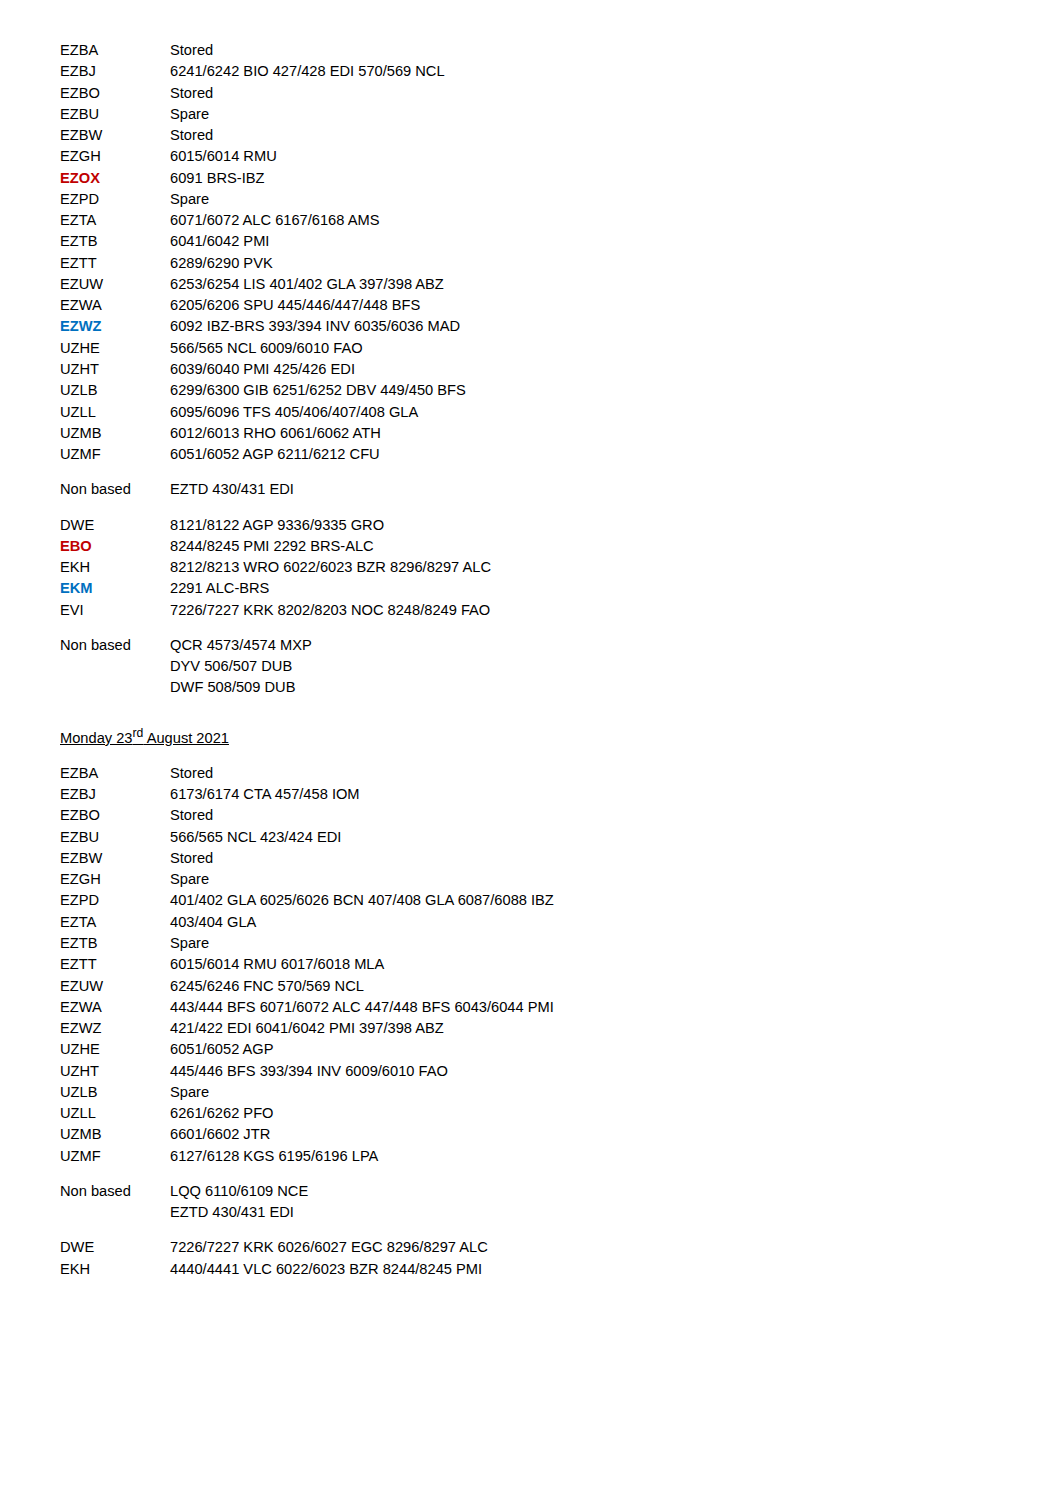| EZBA | Stored |
| EZBJ | 6241/6242 BIO 427/428 EDI 570/569 NCL |
| EZBO | Stored |
| EZBU | Spare |
| EZBW | Stored |
| EZGH | 6015/6014 RMU |
| EZOX | 6091 BRS-IBZ |
| EZPD | Spare |
| EZTA | 6071/6072 ALC 6167/6168 AMS |
| EZTB | 6041/6042 PMI |
| EZTT | 6289/6290 PVK |
| EZUW | 6253/6254 LIS 401/402 GLA 397/398 ABZ |
| EZWA | 6205/6206 SPU 445/446/447/448 BFS |
| EZWZ | 6092 IBZ-BRS 393/394 INV 6035/6036 MAD |
| UZHE | 566/565 NCL 6009/6010 FAO |
| UZHT | 6039/6040 PMI 425/426 EDI |
| UZLB | 6299/6300 GIB 6251/6252 DBV 449/450 BFS |
| UZLL | 6095/6096 TFS 405/406/407/408 GLA |
| UZMB | 6012/6013 RHO 6061/6062 ATH |
| UZMF | 6051/6052 AGP 6211/6212 CFU |
| Non based | EZTD 430/431 EDI |
| DWE | 8121/8122 AGP 9336/9335 GRO |
| EBO | 8244/8245 PMI 2292 BRS-ALC |
| EKH | 8212/8213 WRO 6022/6023 BZR 8296/8297 ALC |
| EKM | 2291 ALC-BRS |
| EVI | 7226/7227 KRK 8202/8203 NOC 8248/8249 FAO |
| Non based | QCR 4573/4574 MXP |
| | DYV 506/507 DUB |
| | DWF 508/509 DUB |
Monday 23rd August 2021
| EZBA | Stored |
| EZBJ | 6173/6174 CTA 457/458 IOM |
| EZBO | Stored |
| EZBU | 566/565 NCL 423/424 EDI |
| EZBW | Stored |
| EZGH | Spare |
| EZPD | 401/402 GLA 6025/6026 BCN 407/408 GLA 6087/6088 IBZ |
| EZTA | 403/404 GLA |
| EZTB | Spare |
| EZTT | 6015/6014 RMU 6017/6018 MLA |
| EZUW | 6245/6246 FNC 570/569 NCL |
| EZWA | 443/444 BFS 6071/6072 ALC 447/448 BFS 6043/6044 PMI |
| EZWZ | 421/422 EDI 6041/6042 PMI 397/398 ABZ |
| UZHE | 6051/6052 AGP |
| UZHT | 445/446 BFS 393/394 INV 6009/6010 FAO |
| UZLB | Spare |
| UZLL | 6261/6262 PFO |
| UZMB | 6601/6602 JTR |
| UZMF | 6127/6128 KGS 6195/6196 LPA |
| Non based | LQQ 6110/6109 NCE |
| | EZTD 430/431 EDI |
| DWE | 7226/7227 KRK 6026/6027 EGC 8296/8297 ALC |
| EKH | 4440/4441 VLC 6022/6023 BZR 8244/8245 PMI |